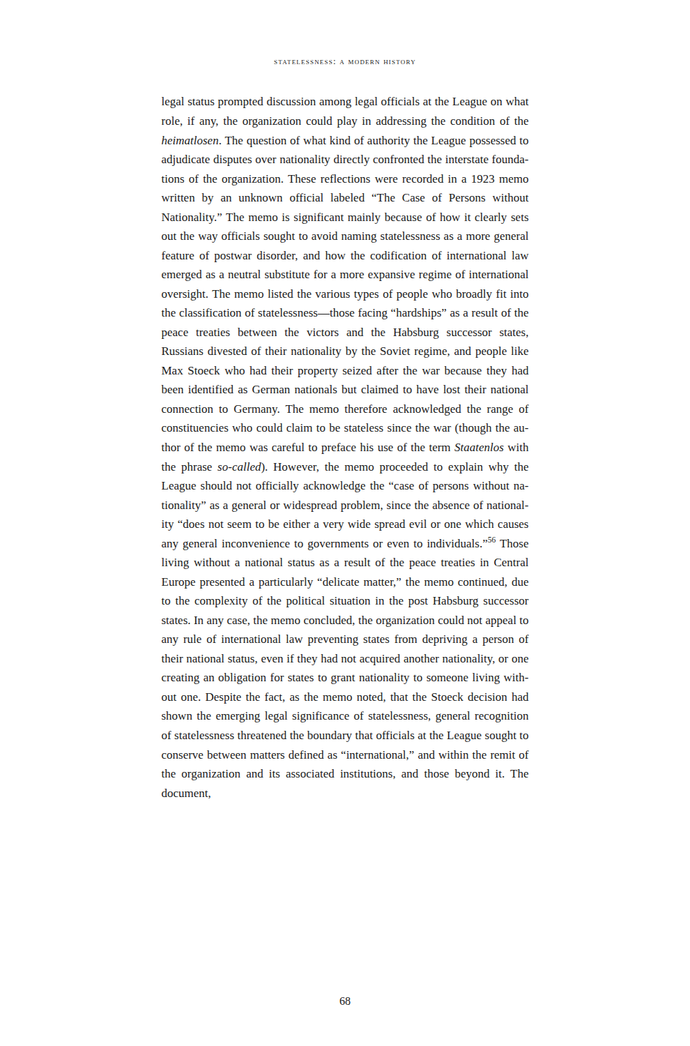Statelessness: A Modern History
legal status prompted discussion among legal officials at the League on what role, if any, the organization could play in addressing the condition of the heimatlosen. The question of what kind of authority the League possessed to adjudicate disputes over nationality directly confronted the interstate foundations of the organization. These reflections were recorded in a 1923 memo written by an unknown official labeled “The Case of Persons without Nationality.” The memo is significant mainly because of how it clearly sets out the way officials sought to avoid naming statelessness as a more general feature of postwar disorder, and how the codification of international law emerged as a neutral substitute for a more expansive regime of international oversight. The memo listed the various types of people who broadly fit into the classification of statelessness—those facing “hardships” as a result of the peace treaties between the victors and the Habsburg successor states, Russians divested of their nationality by the Soviet regime, and people like Max Stoeck who had their property seized after the war because they had been identified as German nationals but claimed to have lost their national connection to Germany. The memo therefore acknowledged the range of constituencies who could claim to be stateless since the war (though the author of the memo was careful to preface his use of the term Staatenlos with the phrase so-called). However, the memo proceeded to explain why the League should not officially acknowledge the “case of persons without nationality” as a general or widespread problem, since the absence of nationality “does not seem to be either a very wide spread evil or one which causes any general inconvenience to governments or even to individuals.”56 Those living without a national status as a result of the peace treaties in Central Europe presented a particularly “delicate matter,” the memo continued, due to the complexity of the political situation in the post Habsburg successor states. In any case, the memo concluded, the organization could not appeal to any rule of international law preventing states from depriving a person of their national status, even if they had not acquired another nationality, or one creating an obligation for states to grant nationality to someone living without one. Despite the fact, as the memo noted, that the Stoeck decision had shown the emerging legal significance of statelessness, general recognition of statelessness threatened the boundary that officials at the League sought to conserve between matters defined as “international,” and within the remit of the organization and its associated institutions, and those beyond it. The document,
68